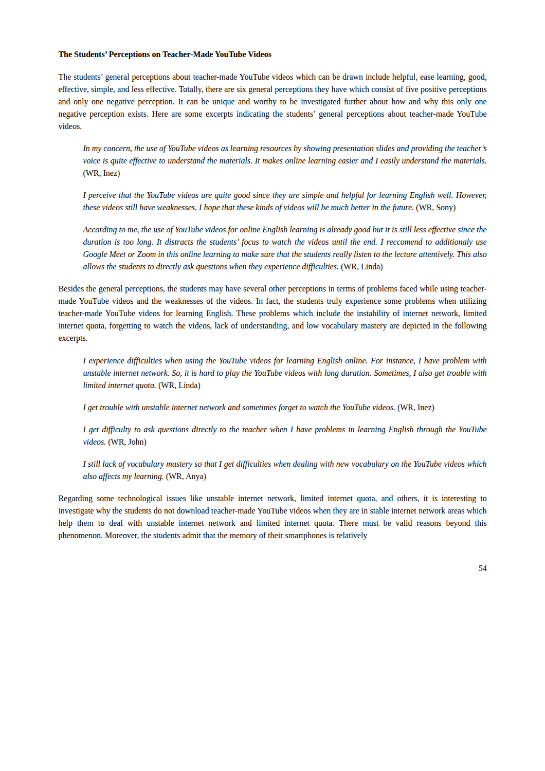The Students’ Perceptions on Teacher-Made YouTube Videos
The students’ general perceptions about teacher-made YouTube videos which can be drawn include helpful, ease learning, good, effective, simple, and less effective. Totally, there are six general perceptions they have which consist of five positive perceptions and only one negative perception. It can be unique and worthy to be investigated further about how and why this only one negative perception exists. Here are some excerpts indicating the students’ general perceptions about teacher-made YouTube videos.
In my concern, the use of YouTube videos as learning resources by showing presentation slides and providing the teacher’s voice is quite effective to understand the materials. It makes online learning easier and I easily understand the materials. (WR, Inez)
I perceive that the YouTube videos are quite good since they are simple and helpful for learning English well. However, these videos still have weaknesses. I hope that these kinds of videos will be much better in the future. (WR, Sony)
According to me, the use of YouTube videos for online English learning is already good but it is still less effective since the duration is too long. It distracts the students’ focus to watch the videos until the end. I reccomend to additionaly use Google Meet or Zoom in this online learning to make sure that the students really listen to the lecture attentively. This also allows the students to directly ask questions when they experience difficulties. (WR, Linda)
Besides the general perceptions, the students may have several other perceptions in terms of problems faced while using teacher-made YouTube videos and the weaknesses of the videos. In fact, the students truly experience some problems when utilizing teacher-made YouTube videos for learning English. These problems which include the instability of internet network, limited internet quota, forgetting to watch the videos, lack of understanding, and low vocabulary mastery are depicted in the following excerpts.
I experience difficulties when using the YouTube videos for learning English online. For instance, I have problem with unstable internet network. So, it is hard to play the YouTube videos with long duration. Sometimes, I also get trouble with limited internet quota. (WR, Linda)
I get trouble with unstable internet network and sometimes forget to watch the YouTube videos. (WR, Inez)
I get difficulty to ask questions directly to the teacher when I have problems in learning English through the YouTube videos. (WR, John)
I still lack of vocabulary mastery so that I get difficulties when dealing with new vocabulary on the YouTube videos which also affects my learning. (WR, Anya)
Regarding some technological issues like unstable internet network, limited internet quota, and others, it is interesting to investigate why the students do not download teacher-made YouTube videos when they are in stable internet network areas which help them to deal with unstable internet network and limited internet quota. There must be valid reasons beyond this phenomenon. Moreover, the students admit that the memory of their smartphones is relatively
54